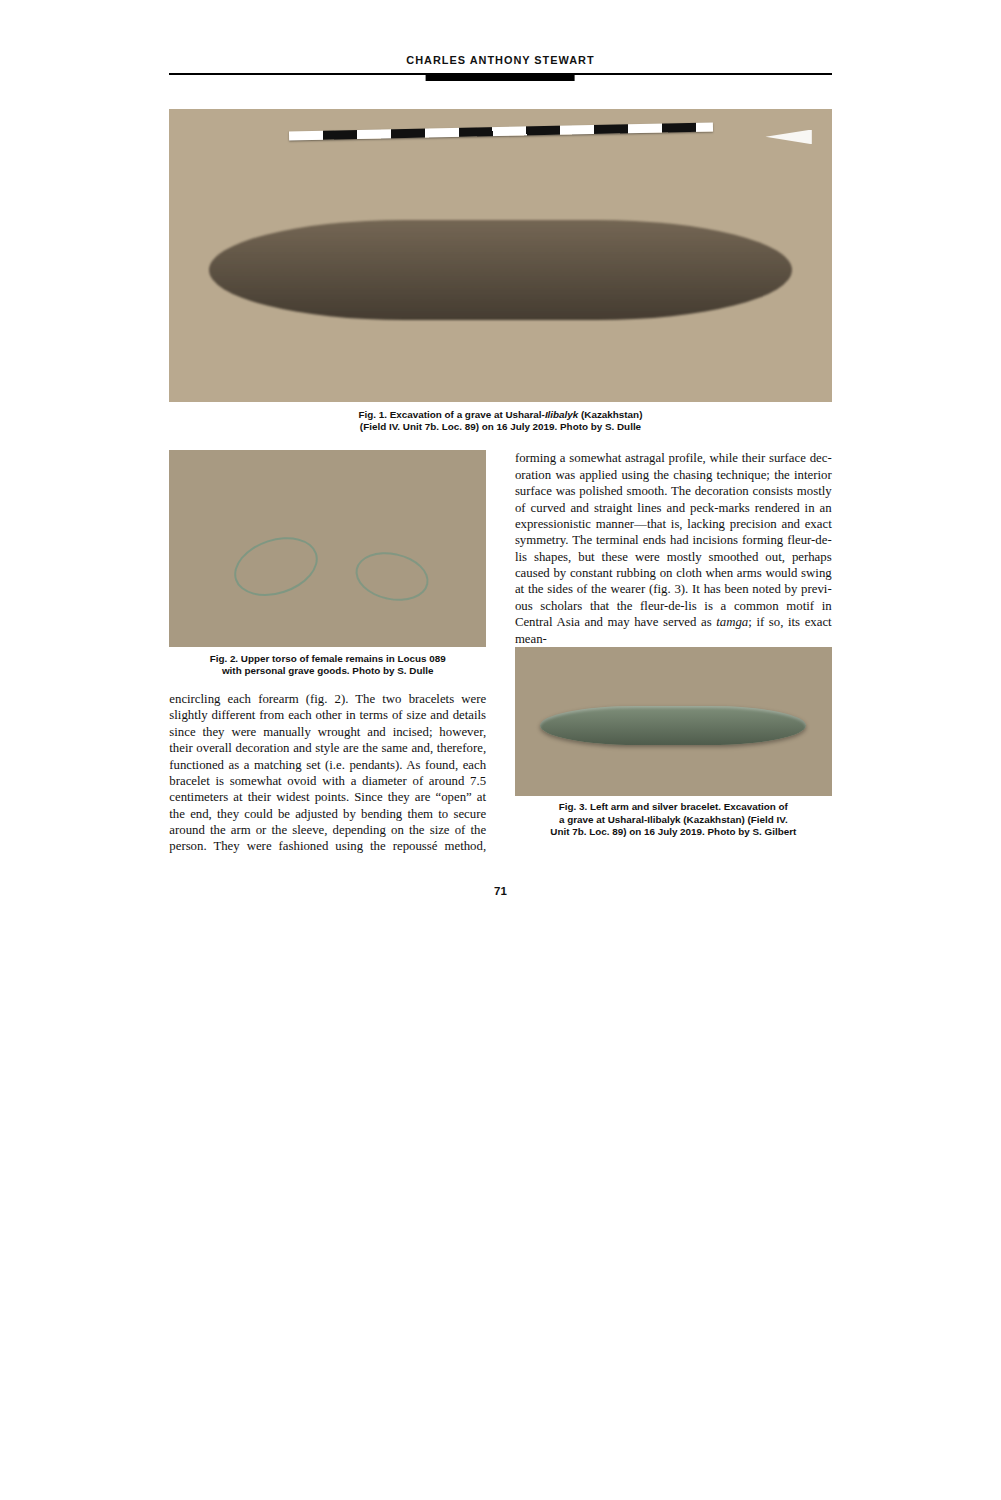Charles Anthony Stewart
Fig. 1. Excavation of a grave at Usharal-Ilibalyk (Kazakhstan)
(Field IV. Unit 7b. Loc. 89) on 16 July 2019. Photo by S. Dulle
Fig. 2. Upper torso of female remains in Locus 089
with personal grave goods. Photo by S. Dulle
encircling each forearm (fig. 2). The two bracelets were slightly different from each other in terms of size and details since they were manually wrought and incised; however, their overall decoration and style are the same and, therefore, functioned as a matching set (i.e. pendants). As found, each bracelet is somewhat ovoid with a diameter of around 7.5 centimeters at their widest points. Since they are “open” at the end, they could be adjusted by bending them to secure around the arm or the sleeve, depending on the size of the person. They were fashioned using the repoussé method, forming a somewhat astragal profile, while their surface decoration was applied using the chasing technique; the interior surface was polished smooth. The decoration consists mostly of curved and straight lines and peck-marks rendered in an expressionistic manner—that is, lacking precision and exact symmetry. The terminal ends had incisions forming fleur-de-lis shapes, but these were mostly smoothed out, perhaps caused by constant rubbing on cloth when arms would swing at the sides of the wearer (fig. 3). It has been noted by previous scholars that the fleur-de-lis is a common motif in Central Asia and may have served as tamga; if so, its exact mean-
Fig. 3. Left arm and silver bracelet. Excavation of
a grave at Usharal-Ilibalyk (Kazakhstan) (Field IV.
Unit 7b. Loc. 89) on 16 July 2019. Photo by S. Gilbert
71